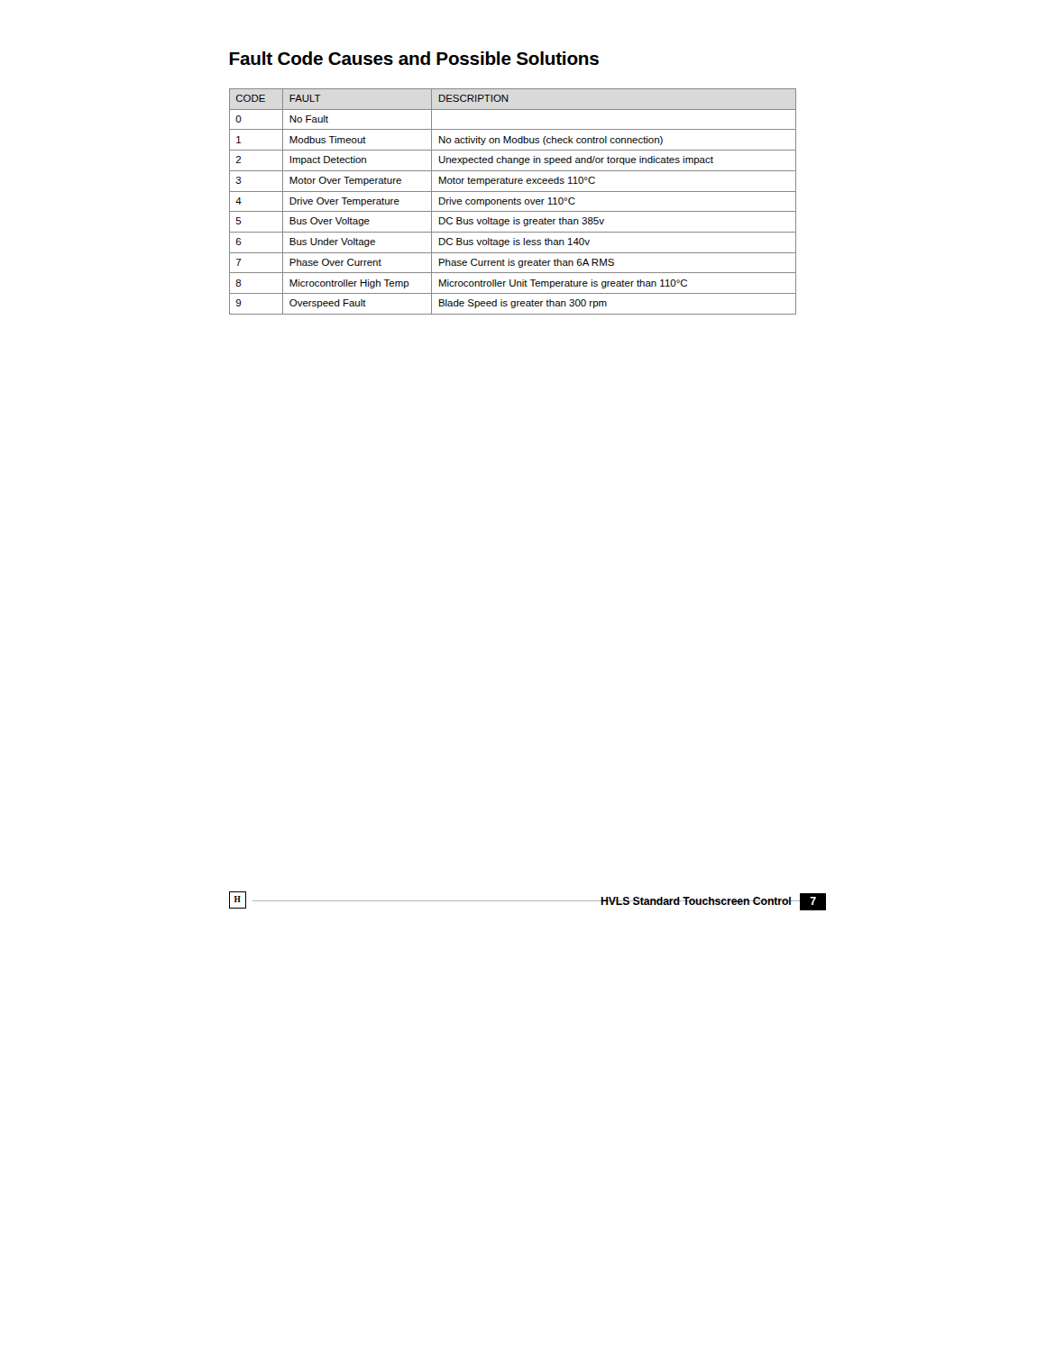Fault Code Causes and Possible Solutions
| CODE | FAULT | DESCRIPTION |
| --- | --- | --- |
| 0 | No Fault | |
| 1 | Modbus Timeout | No activity on Modbus (check control connection) |
| 2 | Impact Detection | Unexpected change in speed and/or torque indicates impact |
| 3 | Motor Over Temperature | Motor temperature exceeds 110°C |
| 4 | Drive Over Temperature | Drive components over 110°C |
| 5 | Bus Over Voltage | DC Bus voltage is greater than 385v |
| 6 | Bus Under Voltage | DC Bus voltage is less than 140v |
| 7 | Phase Over Current | Phase Current is greater than 6A RMS |
| 8 | Microcontroller High Temp | Microcontroller Unit Temperature is greater than 110°C |
| 9 | Overspeed Fault | Blade Speed is greater than 300 rpm |
H
HVLS Standard Touchscreen Control
7